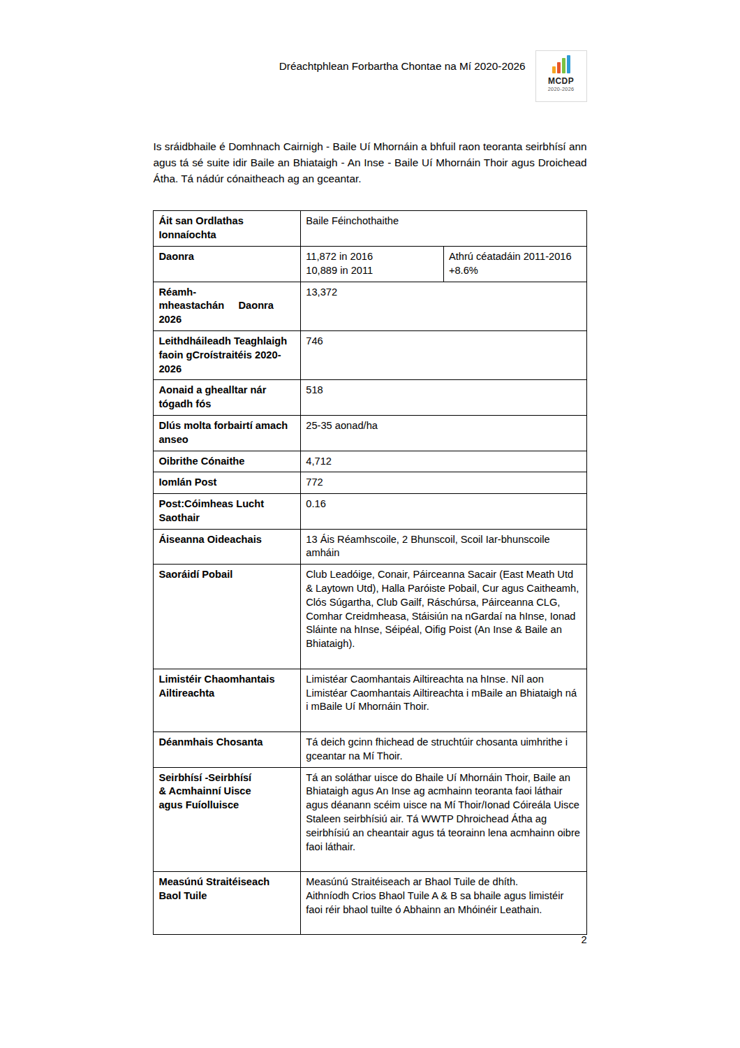Dréachtphlean Forbartha Chontae na Mí 2020-2026
MCDP
2020-2026
Is sráidbhaile é Domhnach Cairnigh - Baile Uí Mhornáin a bhfuil raon teoranta seirbhísí ann agus tá sé suite idir Baile an Bhiataigh - An Inse - Baile Uí Mhornáin Thoir agus Droichead Átha. Tá nádúr cónaitheach ag an gceantar.
| Áit san Ordlathas Ionnaíochta | Baile Féinchothaithe |
| Daonra | 11,872 in 2016 10,889 in 2011 | Athrú céatadáin 2011-2016 +8.6% |
| Réamh-mheastachán Daonra 2026 | 13,372 |
| Leithdháileadh Teaghlaigh faoin gCroístraitéis 2020-2026 | 746 |
| Aonaid a ghealltar nár tógadh fós | 518 |
| Dlús molta forbairtí amach anseo | 25-35 aonad/ha |
| Oibrithe Cónaithe | 4,712 |
| Iomlán Post | 772 |
| Post:Cóimheas Lucht Saothair | 0.16 |
| Áiseanna Oideachais | 13 Áis Réamhscoile, 2 Bhunscoil, Scoil Iar-bhunscoile amháin |
| Saoráidí Pobail | Club Leadóige, Conair, Páirceanna Sacair (East Meath Utd & Laytown Utd), Halla Paróiste Pobail, Cur agus Caitheamh, Clós Súgartha, Club Gailf, Ráschúrsa, Páirceanna CLG, Comhar Creidmheasa, Stáisiún na nGardaí na hInse, Ionad Sláinte na hInse, Séipéal, Oifig Poist (An Inse & Baile an Bhiataigh). |
| Limistéir Chaomhantais Ailtireachta | Limistéar Caomhantais Ailtireachta na hInse. Níl aon Limistéar Caomhantais Ailtireachta i mBaile an Bhiataigh ná i mBaile Uí Mhornáin Thoir. |
| Déanmhais Chosanta | Tá deich gcinn fhichead de struchtúir chosanta uimhrithe i gceantar na Mí Thoir. |
| Seirbhísí -Seirbhísí & Acmhainní Uisce agus Fuíolluisce | Tá an soláthar uisce do Bhaile Uí Mhornáin Thoir, Baile an Bhiataigh agus An Inse ag acmhainn teoranta faoi láthair agus déanann scéim uisce na Mí Thoir/Ionad Cóireála Uisce Staleen seirbhísiú air. Tá WWTP Dhroichead Átha ag seirbhísiú an cheantair agus tá teorainn lena acmhainn oibre faoi láthair. |
| Measúnú Straitéiseach Baol Tuile | Measúnú Straitéiseach ar Bhaol Tuile de dhíth. Aithníodh Crios Bhaol Tuile A & B sa bhaile agus limistéir faoi réir bhaol tuilte ó Abhainn an Mhóinéir Leathain. |
2